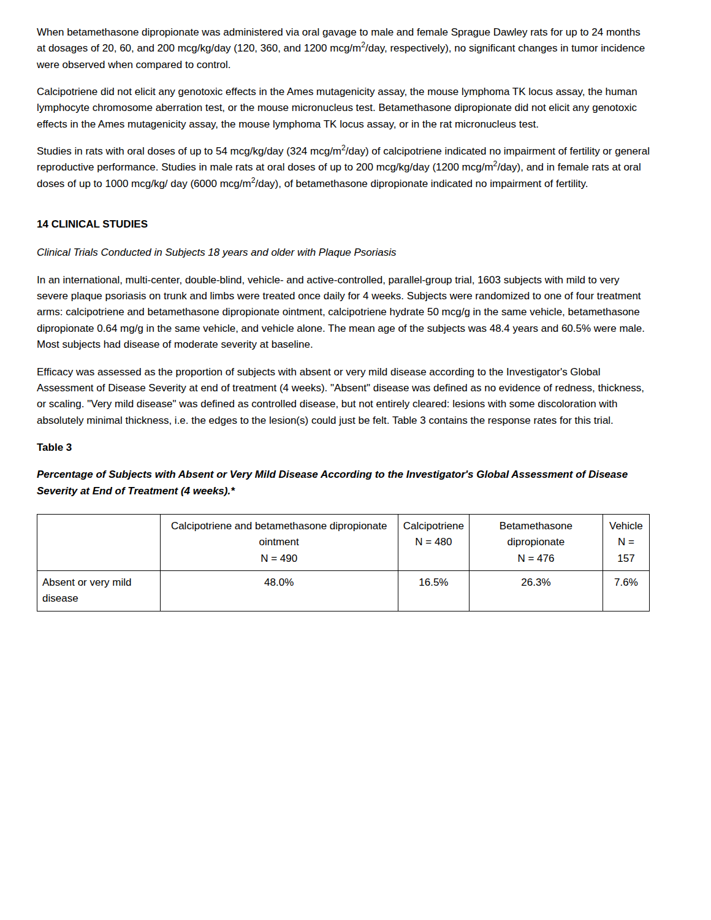When betamethasone dipropionate was administered via oral gavage to male and female Sprague Dawley rats for up to 24 months at dosages of 20, 60, and 200 mcg/kg/day (120, 360, and 1200 mcg/m2/day, respectively), no significant changes in tumor incidence were observed when compared to control.
Calcipotriene did not elicit any genotoxic effects in the Ames mutagenicity assay, the mouse lymphoma TK locus assay, the human lymphocyte chromosome aberration test, or the mouse micronucleus test. Betamethasone dipropionate did not elicit any genotoxic effects in the Ames mutagenicity assay, the mouse lymphoma TK locus assay, or in the rat micronucleus test.
Studies in rats with oral doses of up to 54 mcg/kg/day (324 mcg/m2/day) of calcipotriene indicated no impairment of fertility or general reproductive performance. Studies in male rats at oral doses of up to 200 mcg/kg/day (1200 mcg/m2/day), and in female rats at oral doses of up to 1000 mcg/kg/ day (6000 mcg/m2/day), of betamethasone dipropionate indicated no impairment of fertility.
14 CLINICAL STUDIES
Clinical Trials Conducted in Subjects 18 years and older with Plaque Psoriasis
In an international, multi-center, double-blind, vehicle- and active-controlled, parallel-group trial, 1603 subjects with mild to very severe plaque psoriasis on trunk and limbs were treated once daily for 4 weeks. Subjects were randomized to one of four treatment arms: calcipotriene and betamethasone dipropionate ointment, calcipotriene hydrate 50 mcg/g in the same vehicle, betamethasone dipropionate 0.64 mg/g in the same vehicle, and vehicle alone. The mean age of the subjects was 48.4 years and 60.5% were male. Most subjects had disease of moderate severity at baseline.
Efficacy was assessed as the proportion of subjects with absent or very mild disease according to the Investigator's Global Assessment of Disease Severity at end of treatment (4 weeks). "Absent" disease was defined as no evidence of redness, thickness, or scaling. "Very mild disease" was defined as controlled disease, but not entirely cleared: lesions with some discoloration with absolutely minimal thickness, i.e. the edges to the lesion(s) could just be felt. Table 3 contains the response rates for this trial.
Table 3
Percentage of Subjects with Absent or Very Mild Disease According to the Investigator's Global Assessment of Disease Severity at End of Treatment (4 weeks).*
| | Calcipotriene and betamethasone dipropionate ointment N = 490 | Calcipotriene N = 480 | Betamethasone dipropionate N = 476 | Vehicle N = 157 |
| Absent or very mild disease | 48.0% | 16.5% | 26.3% | 7.6% |